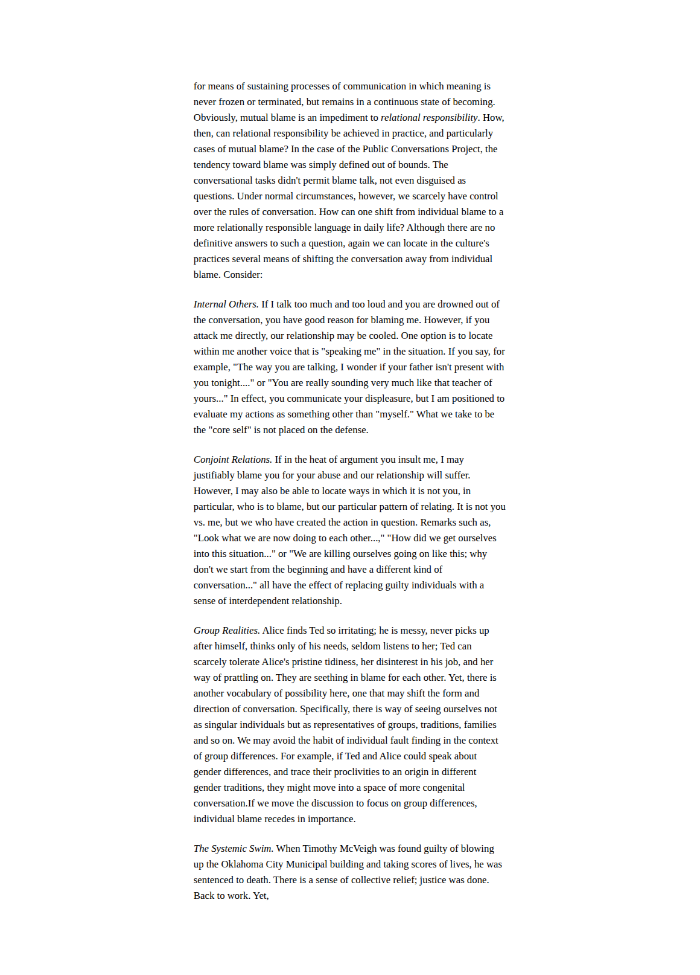for means of sustaining processes of communication in which meaning is never frozen or terminated, but remains in a continuous state of becoming. Obviously, mutual blame is an impediment to relational responsibility. How, then, can relational responsibility be achieved in practice, and particularly cases of mutual blame? In the case of the Public Conversations Project, the tendency toward blame was simply defined out of bounds. The conversational tasks didn't permit blame talk, not even disguised as questions. Under normal circumstances, however, we scarcely have control over the rules of conversation. How can one shift from individual blame to a more relationally responsible language in daily life? Although there are no definitive answers to such a question, again we can locate in the culture's practices several means of shifting the conversation away from individual blame. Consider:
Internal Others. If I talk too much and too loud and you are drowned out of the conversation, you have good reason for blaming me. However, if you attack me directly, our relationship may be cooled. One option is to locate within me another voice that is "speaking me" in the situation. If you say, for example, "The way you are talking, I wonder if your father isn't present with you tonight...." or "You are really sounding very much like that teacher of yours..." In effect, you communicate your displeasure, but I am positioned to evaluate my actions as something other than "myself." What we take to be the "core self" is not placed on the defense.
Conjoint Relations. If in the heat of argument you insult me, I may justifiably blame you for your abuse and our relationship will suffer. However, I may also be able to locate ways in which it is not you, in particular, who is to blame, but our particular pattern of relating. It is not you vs. me, but we who have created the action in question. Remarks such as, "Look what we are now doing to each other...," "How did we get ourselves into this situation..." or "We are killing ourselves going on like this; why don't we start from the beginning and have a different kind of conversation..." all have the effect of replacing guilty individuals with a sense of interdependent relationship.
Group Realities. Alice finds Ted so irritating; he is messy, never picks up after himself, thinks only of his needs, seldom listens to her; Ted can scarcely tolerate Alice's pristine tidiness, her disinterest in his job, and her way of prattling on. They are seething in blame for each other. Yet, there is another vocabulary of possibility here, one that may shift the form and direction of conversation. Specifically, there is way of seeing ourselves not as singular individuals but as representatives of groups, traditions, families and so on. We may avoid the habit of individual fault finding in the context of group differences. For example, if Ted and Alice could speak about gender differences, and trace their proclivities to an origin in different gender traditions, they might move into a space of more congenital conversation.If we move the discussion to focus on group differences, individual blame recedes in importance.
The Systemic Swim. When Timothy McVeigh was found guilty of blowing up the Oklahoma City Municipal building and taking scores of lives, he was sentenced to death. There is a sense of collective relief; justice was done. Back to work. Yet,